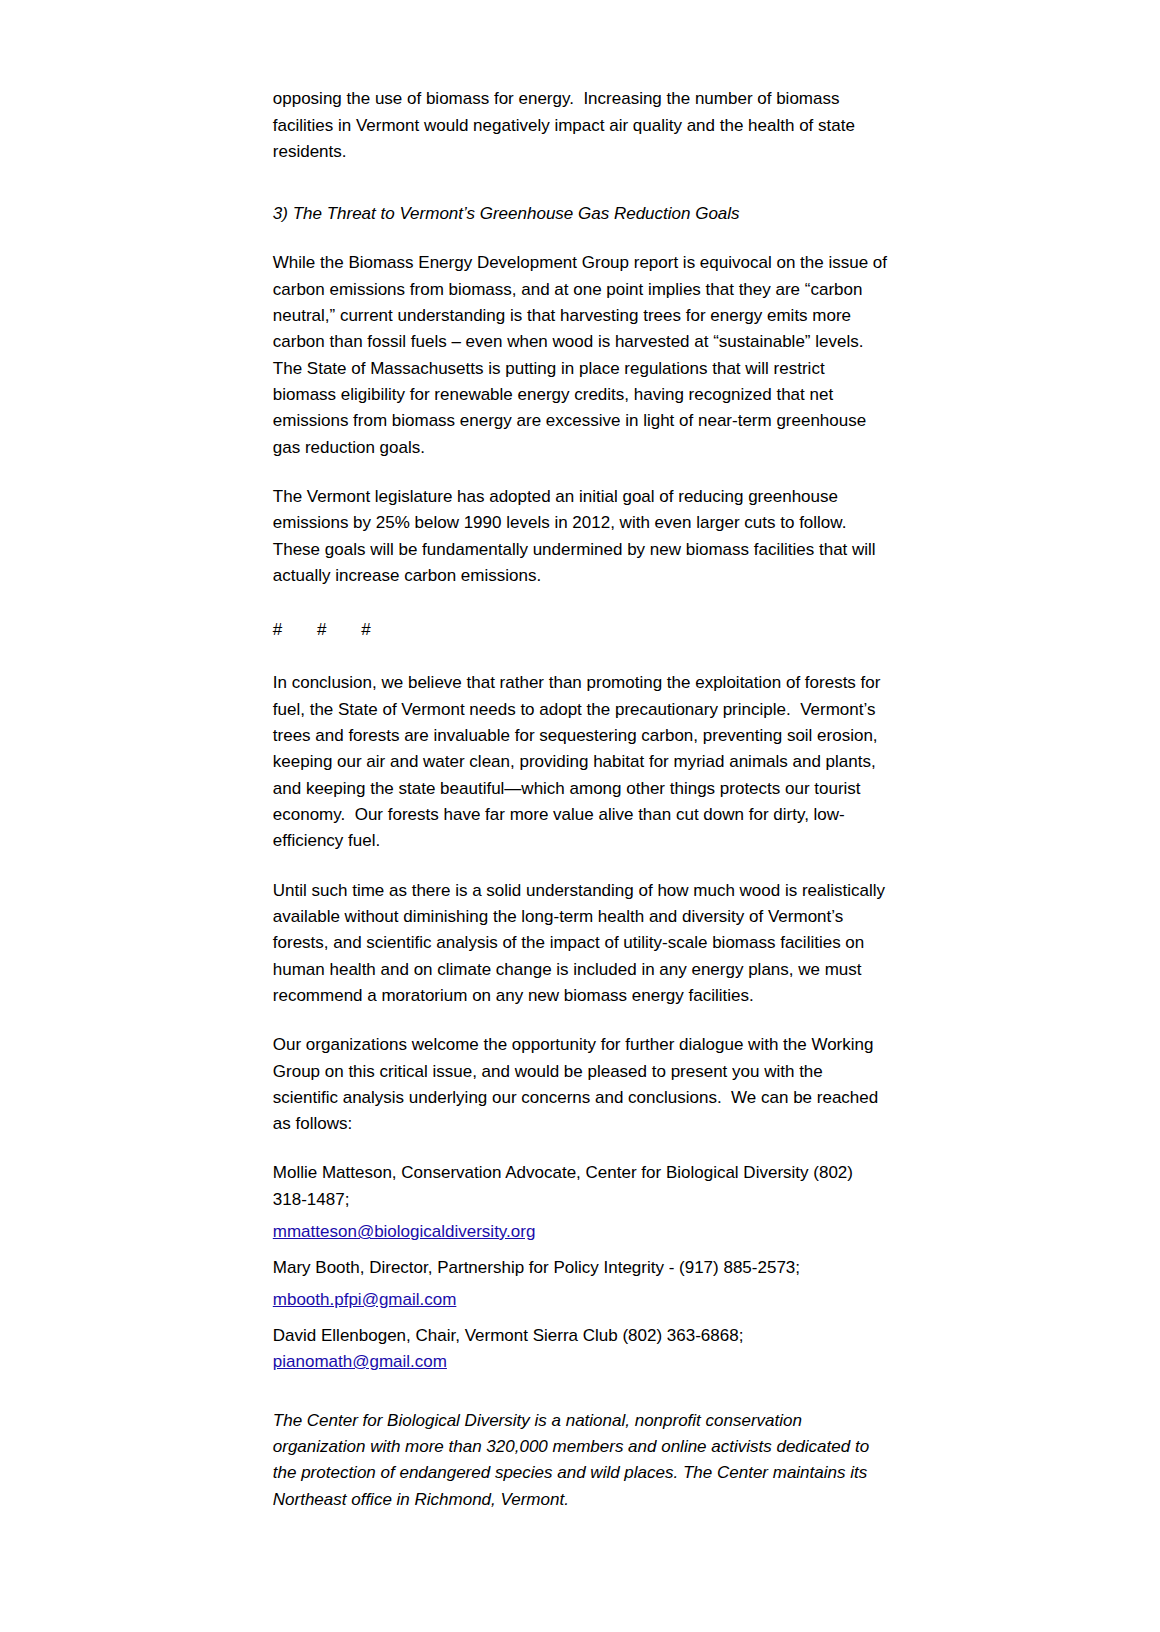opposing the use of biomass for energy. Increasing the number of biomass facilities in Vermont would negatively impact air quality and the health of state residents.
3) The Threat to Vermont’s Greenhouse Gas Reduction Goals
While the Biomass Energy Development Group report is equivocal on the issue of carbon emissions from biomass, and at one point implies that they are “carbon neutral,” current understanding is that harvesting trees for energy emits more carbon than fossil fuels – even when wood is harvested at “sustainable” levels. The State of Massachusetts is putting in place regulations that will restrict biomass eligibility for renewable energy credits, having recognized that net emissions from biomass energy are excessive in light of near-term greenhouse gas reduction goals.
The Vermont legislature has adopted an initial goal of reducing greenhouse emissions by 25% below 1990 levels in 2012, with even larger cuts to follow. These goals will be fundamentally undermined by new biomass facilities that will actually increase carbon emissions.
###
In conclusion, we believe that rather than promoting the exploitation of forests for fuel, the State of Vermont needs to adopt the precautionary principle. Vermont’s trees and forests are invaluable for sequestering carbon, preventing soil erosion, keeping our air and water clean, providing habitat for myriad animals and plants, and keeping the state beautiful—which among other things protects our tourist economy. Our forests have far more value alive than cut down for dirty, low-efficiency fuel.
Until such time as there is a solid understanding of how much wood is realistically available without diminishing the long-term health and diversity of Vermont’s forests, and scientific analysis of the impact of utility-scale biomass facilities on human health and on climate change is included in any energy plans, we must recommend a moratorium on any new biomass energy facilities.
Our organizations welcome the opportunity for further dialogue with the Working Group on this critical issue, and would be pleased to present you with the scientific analysis underlying our concerns and conclusions. We can be reached as follows:
Mollie Matteson, Conservation Advocate, Center for Biological Diversity (802) 318-1487;
mmatteson@biologicaldiversity.org
Mary Booth, Director, Partnership for Policy Integrity - (917) 885-2573;
mbooth.pfpi@gmail.com
David Ellenbogen, Chair, Vermont Sierra Club (802) 363-6868; pianomath@gmail.com
The Center for Biological Diversity is a national, nonprofit conservation organization with more than 320,000 members and online activists dedicated to the protection of endangered species and wild places. The Center maintains its Northeast office in Richmond, Vermont.